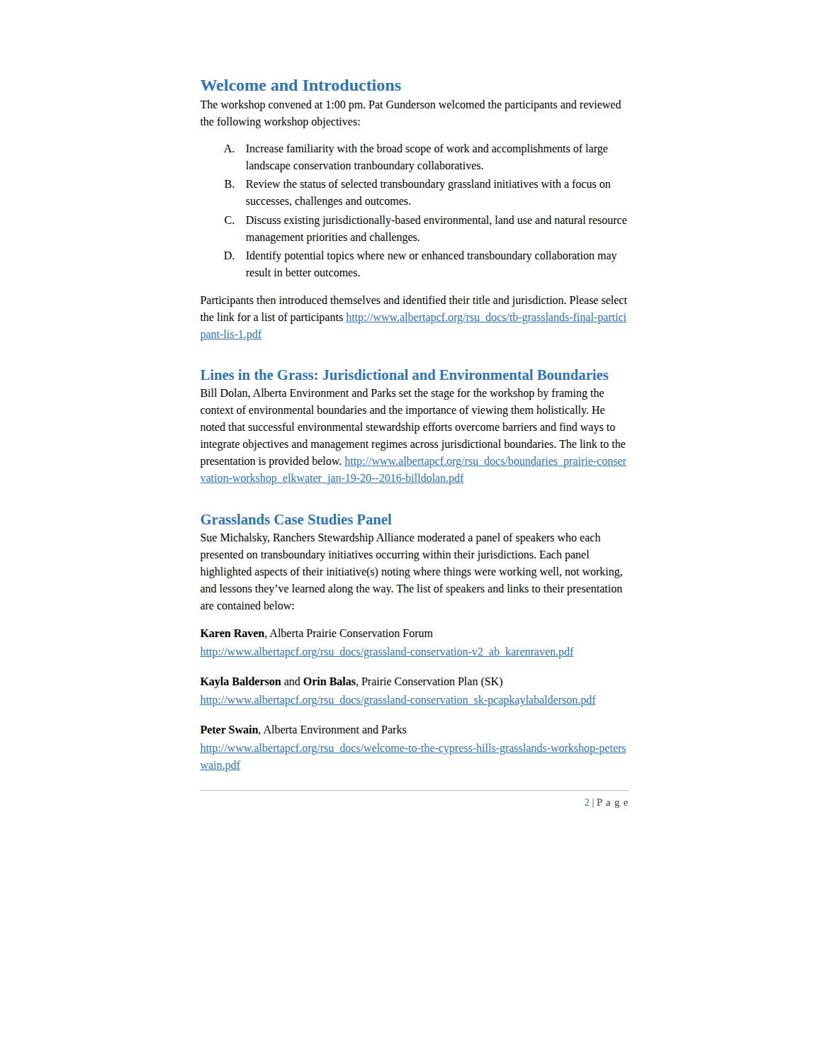Welcome and Introductions
The workshop convened at 1:00 pm. Pat Gunderson welcomed the participants and reviewed the following workshop objectives:
Increase familiarity with the broad scope of work and accomplishments of large landscape conservation tranboundary collaboratives.
Review the status of selected transboundary grassland initiatives with a focus on successes, challenges and outcomes.
Discuss existing jurisdictionally-based environmental, land use and natural resource management priorities and challenges.
Identify potential topics where new or enhanced transboundary collaboration may result in better outcomes.
Participants then introduced themselves and identified their title and jurisdiction. Please select the link for a list of participants http://www.albertapcf.org/rsu_docs/tb-grasslands-final-participant-lis-1.pdf
Lines in the Grass: Jurisdictional and Environmental Boundaries
Bill Dolan, Alberta Environment and Parks set the stage for the workshop by framing the context of environmental boundaries and the importance of viewing them holistically. He noted that successful environmental stewardship efforts overcome barriers and find ways to integrate objectives and management regimes across jurisdictional boundaries. The link to the presentation is provided below. http://www.albertapcf.org/rsu_docs/boundaries_prairie-conservation-workshop_elkwater_jan-19-20--2016-billdolan.pdf
Grasslands Case Studies Panel
Sue Michalsky, Ranchers Stewardship Alliance moderated a panel of speakers who each presented on transboundary initiatives occurring within their jurisdictions. Each panel highlighted aspects of their initiative(s) noting where things were working well, not working, and lessons they’ve learned along the way. The list of speakers and links to their presentation are contained below:
Karen Raven, Alberta Prairie Conservation Forum
http://www.albertapcf.org/rsu_docs/grassland-conservation-v2_ab_karenraven.pdf
Kayla Balderson and Orin Balas, Prairie Conservation Plan (SK)
http://www.albertapcf.org/rsu_docs/grassland-conservation_sk-pcapkaylabalderson.pdf
Peter Swain, Alberta Environment and Parks
http://www.albertapcf.org/rsu_docs/welcome-to-the-cypress-hills-grasslands-workshop-peterswain.pdf
2 | P a g e